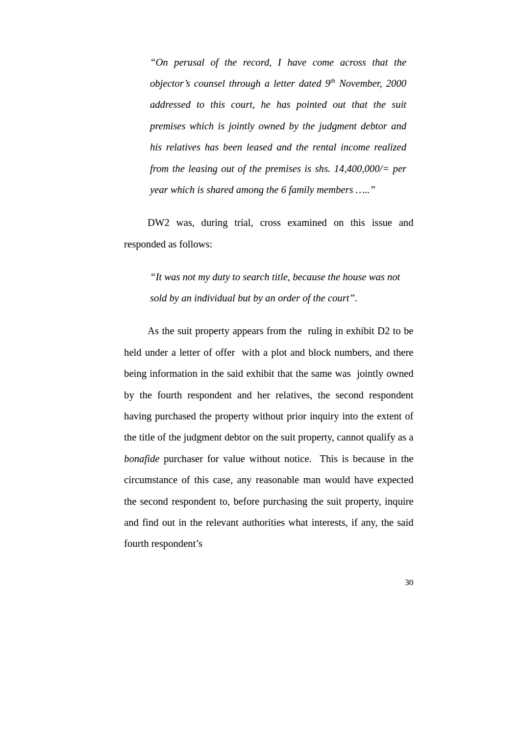“On perusal of the record, I have come across that the objector’s counsel through a letter dated 9th November, 2000 addressed to this court, he has pointed out that the suit premises which is jointly owned by the judgment debtor and his relatives has been leased and the rental income realized from the leasing out of the premises is shs. 14,400,000/= per year which is shared among the 6 family members …..”
DW2 was, during trial, cross examined on this issue and responded as follows:
“It was not my duty to search title, because the house was not sold by an individual but by an order of the court”.
As the suit property appears from the ruling in exhibit D2 to be held under a letter of offer with a plot and block numbers, and there being information in the said exhibit that the same was jointly owned by the fourth respondent and her relatives, the second respondent having purchased the property without prior inquiry into the extent of the title of the judgment debtor on the suit property, cannot qualify as a bonafide purchaser for value without notice. This is because in the circumstance of this case, any reasonable man would have expected the second respondent to, before purchasing the suit property, inquire and find out in the relevant authorities what interests, if any, the said fourth respondent’s
30